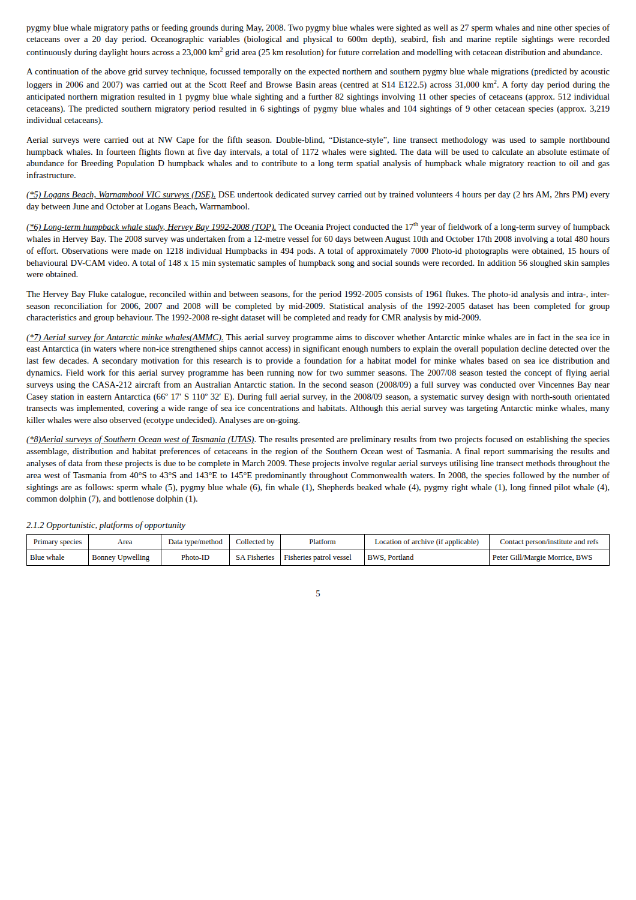pygmy blue whale migratory paths or feeding grounds during May, 2008. Two pygmy blue whales were sighted as well as 27 sperm whales and nine other species of cetaceans over a 20 day period. Oceanographic variables (biological and physical to 600m depth), seabird, fish and marine reptile sightings were recorded continuously during daylight hours across a 23,000 km2 grid area (25 km resolution) for future correlation and modelling with cetacean distribution and abundance.
A continuation of the above grid survey technique, focussed temporally on the expected northern and southern pygmy blue whale migrations (predicted by acoustic loggers in 2006 and 2007) was carried out at the Scott Reef and Browse Basin areas (centred at S14 E122.5) across 31,000 km2. A forty day period during the anticipated northern migration resulted in 1 pygmy blue whale sighting and a further 82 sightings involving 11 other species of cetaceans (approx. 512 individual cetaceans). The predicted southern migratory period resulted in 6 sightings of pygmy blue whales and 104 sightings of 9 other cetacean species (approx. 3,219 individual cetaceans).
Aerial surveys were carried out at NW Cape for the fifth season. Double-blind, “Distance-style”, line transect methodology was used to sample northbound humpback whales. In fourteen flights flown at five day intervals, a total of 1172 whales were sighted. The data will be used to calculate an absolute estimate of abundance for Breeding Population D humpback whales and to contribute to a long term spatial analysis of humpback whale migratory reaction to oil and gas infrastructure.
(*5) Logans Beach, Warnambool VIC surveys (DSE). DSE undertook dedicated survey carried out by trained volunteers 4 hours per day (2 hrs AM, 2hrs PM) every day between June and October at Logans Beach, Warrnambool.
(*6) Long-term humpback whale study, Hervey Bay 1992-2008 (TOP). The Oceania Project conducted the 17th year of fieldwork of a long-term survey of humpback whales in Hervey Bay. The 2008 survey was undertaken from a 12-metre vessel for 60 days between August 10th and October 17th 2008 involving a total 480 hours of effort. Observations were made on 1218 individual Humpbacks in 494 pods. A total of approximately 7000 Photo-id photographs were obtained, 15 hours of behavioural DV-CAM video. A total of 148 x 15 min systematic samples of humpback song and social sounds were recorded. In addition 56 sloughed skin samples were obtained.
The Hervey Bay Fluke catalogue, reconciled within and between seasons, for the period 1992-2005 consists of 1961 flukes. The photo-id analysis and intra-, inter-season reconciliation for 2006, 2007 and 2008 will be completed by mid-2009. Statistical analysis of the 1992-2005 dataset has been completed for group characteristics and group behaviour. The 1992-2008 re-sight dataset will be completed and ready for CMR analysis by mid-2009.
(*7) Aerial survey for Antarctic minke whales(AMMC). This aerial survey programme aims to discover whether Antarctic minke whales are in fact in the sea ice in east Antarctica (in waters where non-ice strengthened ships cannot access) in significant enough numbers to explain the overall population decline detected over the last few decades. A secondary motivation for this research is to provide a foundation for a habitat model for minke whales based on sea ice distribution and dynamics. Field work for this aerial survey programme has been running now for two summer seasons. The 2007/08 season tested the concept of flying aerial surveys using the CASA-212 aircraft from an Australian Antarctic station. In the second season (2008/09) a full survey was conducted over Vincennes Bay near Casey station in eastern Antarctica (66º 17′ S 110º 32′ E). During full aerial survey, in the 2008/09 season, a systematic survey design with north-south orientated transects was implemented, covering a wide range of sea ice concentrations and habitats. Although this aerial survey was targeting Antarctic minke whales, many killer whales were also observed (ecotype undecided). Analyses are on-going.
(*8)Aerial surveys of Southern Ocean west of Tasmania (UTAS). The results presented are preliminary results from two projects focused on establishing the species assemblage, distribution and habitat preferences of cetaceans in the region of the Southern Ocean west of Tasmania. A final report summarising the results and analyses of data from these projects is due to be complete in March 2009. These projects involve regular aerial surveys utilising line transect methods throughout the area west of Tasmania from 40°S to 43°S and 143°E to 145°E predominantly throughout Commonwealth waters. In 2008, the species followed by the number of sightings are as follows: sperm whale (5), pygmy blue whale (6), fin whale (1), Shepherds beaked whale (4), pygmy right whale (1), long finned pilot whale (4), common dolphin (7), and bottlenose dolphin (1).
2.1.2 Opportunistic, platforms of opportunity
| Primary species | Area | Data type/method | Collected by | Platform | Location of archive (if applicable) | Contact person/institute and refs |
| --- | --- | --- | --- | --- | --- | --- |
| Blue whale | Bonney Upwelling | Photo-ID | SA Fisheries | Fisheries patrol vessel | BWS, Portland | Peter Gill/Margie Morrice, BWS |
5